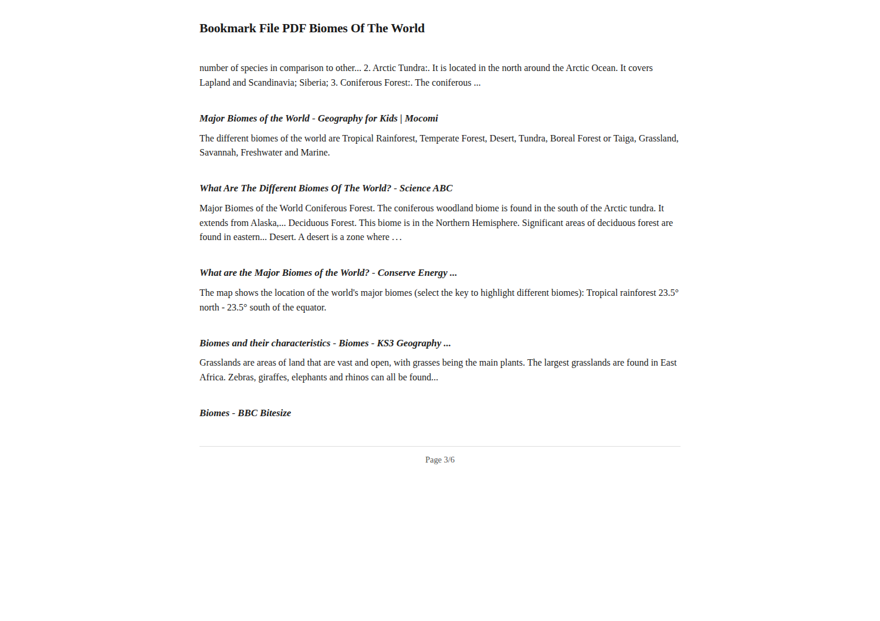Bookmark File PDF Biomes Of The World
number of species in comparison to other... 2. Arctic Tundra:. It is located in the north around the Arctic Ocean. It covers Lapland and Scandinavia; Siberia; 3. Coniferous Forest:. The coniferous ...
Major Biomes of the World - Geography for Kids | Mocomi
The different biomes of the world are Tropical Rainforest, Temperate Forest, Desert, Tundra, Boreal Forest or Taiga, Grassland, Savannah, Freshwater and Marine.
What Are The Different Biomes Of The World? - Science ABC
Major Biomes of the World Coniferous Forest. The coniferous woodland biome is found in the south of the Arctic tundra. It extends from Alaska,... Deciduous Forest. This biome is in the Northern Hemisphere. Significant areas of deciduous forest are found in eastern... Desert. A desert is a zone where ...
What are the Major Biomes of the World? - Conserve Energy ...
The map shows the location of the world's major biomes (select the key to highlight different biomes): Tropical rainforest 23.5° north - 23.5° south of the equator.
Biomes and their characteristics - Biomes - KS3 Geography ...
Grasslands are areas of land that are vast and open, with grasses being the main plants. The largest grasslands are found in East Africa. Zebras, giraffes, elephants and rhinos can all be found...
Biomes - BBC Bitesize
Page 3/6